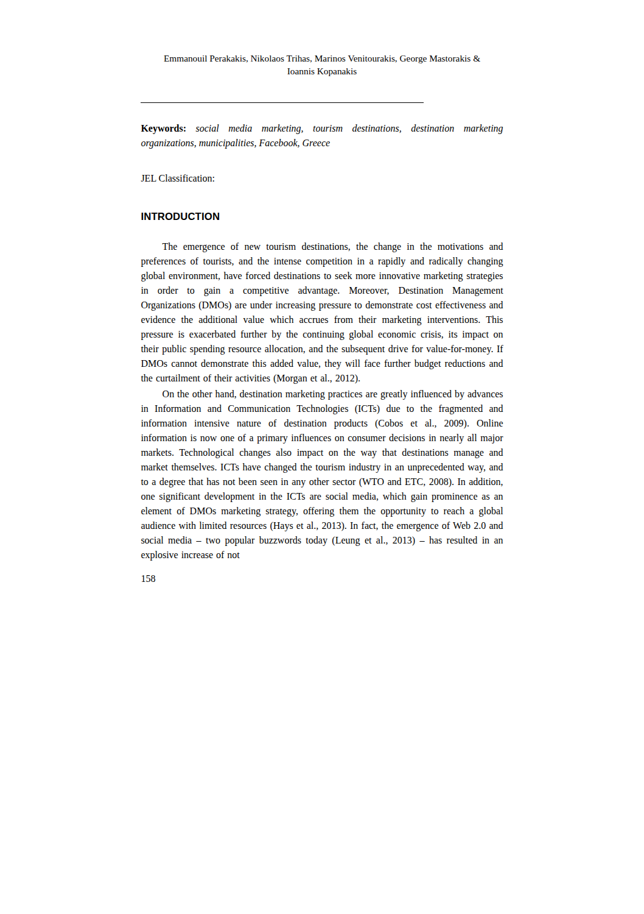Emmanouil Perakakis, Nikolaos Trihas, Marinos Venitourakis, George Mastorakis &
Ioannis Kopanakis
Keywords: social media marketing, tourism destinations, destination marketing organizations, municipalities, Facebook, Greece
JEL Classification:
INTRODUCTION
The emergence of new tourism destinations, the change in the motivations and preferences of tourists, and the intense competition in a rapidly and radically changing global environment, have forced destinations to seek more innovative marketing strategies in order to gain a competitive advantage. Moreover, Destination Management Organizations (DMOs) are under increasing pressure to demonstrate cost effectiveness and evidence the additional value which accrues from their marketing interventions. This pressure is exacerbated further by the continuing global economic crisis, its impact on their public spending resource allocation, and the subsequent drive for value-for-money. If DMOs cannot demonstrate this added value, they will face further budget reductions and the curtailment of their activities (Morgan et al., 2012).
On the other hand, destination marketing practices are greatly influenced by advances in Information and Communication Technologies (ICTs) due to the fragmented and information intensive nature of destination products (Cobos et al., 2009). Online information is now one of a primary influences on consumer decisions in nearly all major markets. Technological changes also impact on the way that destinations manage and market themselves. ICTs have changed the tourism industry in an unprecedented way, and to a degree that has not been seen in any other sector (WTO and ETC, 2008). In addition, one significant development in the ICTs are social media, which gain prominence as an element of DMOs marketing strategy, offering them the opportunity to reach a global audience with limited resources (Hays et al., 2013). In fact, the emergence of Web 2.0 and social media – two popular buzzwords today (Leung et al., 2013) – has resulted in an explosive increase of not
158